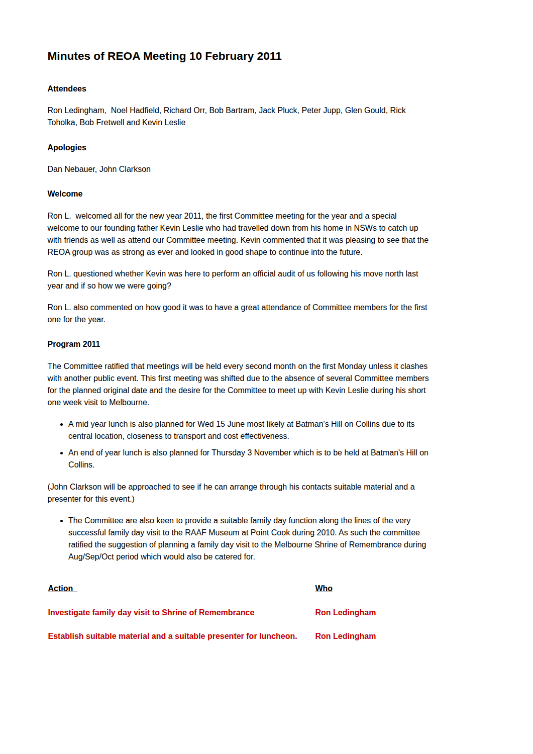Minutes of REOA Meeting 10 February 2011
Attendees
Ron Ledingham, Noel Hadfield, Richard Orr, Bob Bartram, Jack Pluck, Peter Jupp, Glen Gould, Rick Toholka, Bob Fretwell and Kevin Leslie
Apologies
Dan Nebauer, John Clarkson
Welcome
Ron L. welcomed all for the new year 2011, the first Committee meeting for the year and a special welcome to our founding father Kevin Leslie who had travelled down from his home in NSWs to catch up with friends as well as attend our Committee meeting. Kevin commented that it was pleasing to see that the REOA group was as strong as ever and looked in good shape to continue into the future.
Ron L. questioned whether Kevin was here to perform an official audit of us following his move north last year and if so how we were going?
Ron L. also commented on how good it was to have a great attendance of Committee members for the first one for the year.
Program 2011
The Committee ratified that meetings will be held every second month on the first Monday unless it clashes with another public event. This first meeting was shifted due to the absence of several Committee members for the planned original date and the desire for the Committee to meet up with Kevin Leslie during his short one week visit to Melbourne.
A mid year lunch is also planned for Wed 15 June most likely at Batman's Hill on Collins due to its central location, closeness to transport and cost effectiveness.
An end of year lunch is also planned for Thursday 3 November which is to be held at Batman's Hill on Collins.
(John Clarkson will be approached to see if he can arrange through his contacts suitable material and a presenter for this event.)
The Committee are also keen to provide a suitable family day function along the lines of the very successful family day visit to the RAAF Museum at Point Cook during 2010. As such the committee ratified the suggestion of planning a family day visit to the Melbourne Shrine of Remembrance during Aug/Sep/Oct period which would also be catered for.
| Action | Who |
| --- | --- |
| Investigate family day visit to Shrine of Remembrance | Ron Ledingham |
| Establish suitable material and a suitable presenter for luncheon. | Ron Ledingham |